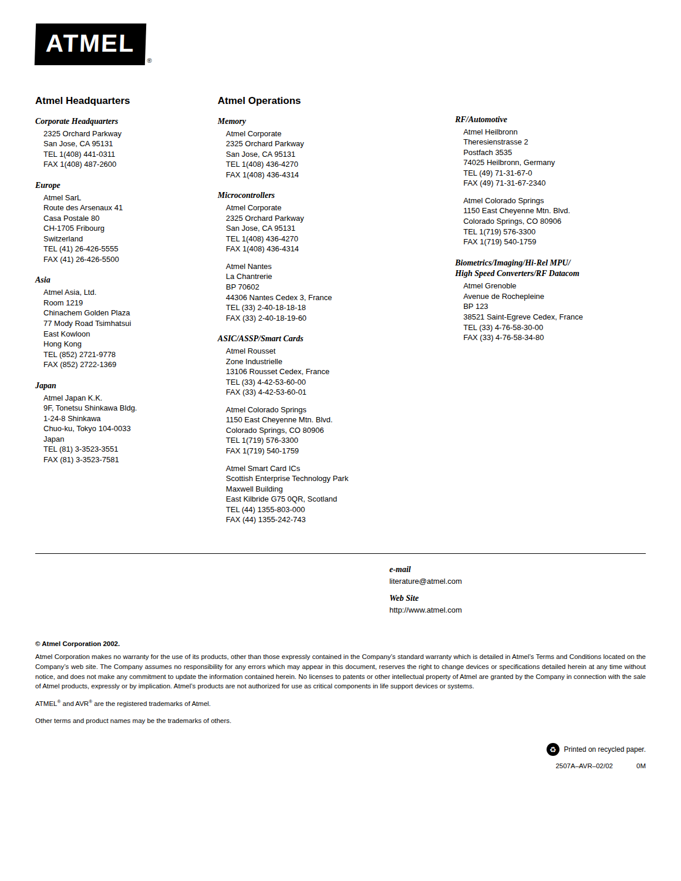ATMEL®
Atmel Headquarters
Corporate Headquarters
2325 Orchard Parkway
San Jose, CA 95131
TEL 1(408) 441-0311
FAX 1(408) 487-2600
Europe
Atmel SarL
Route des Arsenaux 41
Casa Postale 80
CH-1705 Fribourg
Switzerland
TEL (41) 26-426-5555
FAX (41) 26-426-5500
Asia
Atmel Asia, Ltd.
Room 1219
Chinachem Golden Plaza
77 Mody Road Tsimhatsui
East Kowloon
Hong Kong
TEL (852) 2721-9778
FAX (852) 2722-1369
Japan
Atmel Japan K.K.
9F, Tonetsu Shinkawa Bldg.
1-24-8 Shinkawa
Chuo-ku, Tokyo 104-0033
Japan
TEL (81) 3-3523-3551
FAX (81) 3-3523-7581
Atmel Operations
Memory
Atmel Corporate
2325 Orchard Parkway
San Jose, CA 95131
TEL 1(408) 436-4270
FAX 1(408) 436-4314
Microcontrollers
Atmel Corporate
2325 Orchard Parkway
San Jose, CA 95131
TEL 1(408) 436-4270
FAX 1(408) 436-4314
Atmel Nantes
La Chantrerie
BP 70602
44306 Nantes Cedex 3, France
TEL (33) 2-40-18-18-18
FAX (33) 2-40-18-19-60
ASIC/ASSP/Smart Cards
Atmel Rousset
Zone Industrielle
13106 Rousset Cedex, France
TEL (33) 4-42-53-60-00
FAX (33) 4-42-53-60-01
Atmel Colorado Springs
1150 East Cheyenne Mtn. Blvd.
Colorado Springs, CO 80906
TEL 1(719) 576-3300
FAX 1(719) 540-1759
Atmel Smart Card ICs
Scottish Enterprise Technology Park
Maxwell Building
East Kilbride G75 0QR, Scotland
TEL (44) 1355-803-000
FAX (44) 1355-242-743
RF/Automotive
Atmel Heilbronn
Theresienstrasse 2
Postfach 3535
74025 Heilbronn, Germany
TEL (49) 71-31-67-0
FAX (49) 71-31-67-2340
Atmel Colorado Springs
1150 East Cheyenne Mtn. Blvd.
Colorado Springs, CO 80906
TEL 1(719) 576-3300
FAX 1(719) 540-1759
Biometrics/Imaging/Hi-Rel MPU/
High Speed Converters/RF Datacom
Atmel Grenoble
Avenue de Rochepleine
BP 123
38521 Saint-Egreve Cedex, France
TEL (33) 4-76-58-30-00
FAX (33) 4-76-58-34-80
e-mail
literature@atmel.com
Web Site
http://www.atmel.com
© Atmel Corporation 2002.
Atmel Corporation makes no warranty for the use of its products, other than those expressly contained in the Company’s standard warranty which is detailed in Atmel’s Terms and Conditions located on the Company’s web site. The Company assumes no responsibility for any errors which may appear in this document, reserves the right to change devices or specifications detailed herein at any time without notice, and does not make any commitment to update the information contained herein. No licenses to patents or other intellectual property of Atmel are granted by the Company in connection with the sale of Atmel products, expressly or by implication. Atmel’s products are not authorized for use as critical components in life support devices or systems.
ATMEL® and AVR® are the registered trademarks of Atmel.
Other terms and product names may be the trademarks of others.
♻ Printed on recycled paper.
2507A–AVR–02/02 0M